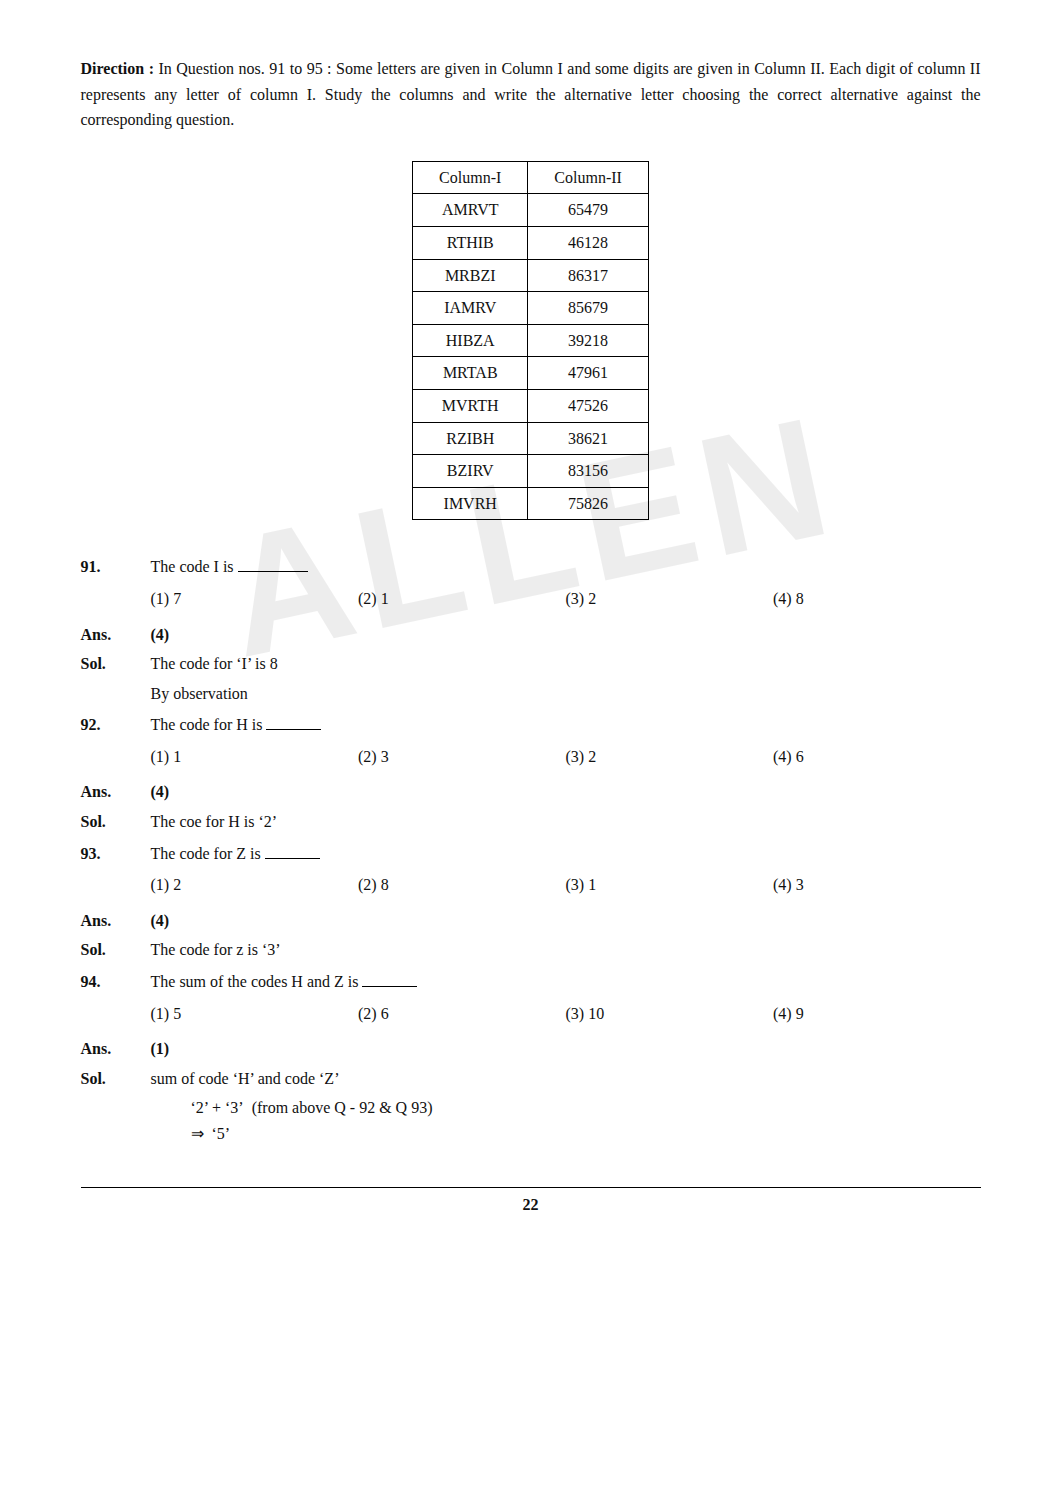ALLEN
Direction : In Question nos. 91 to 95 : Some letters are given in Column I and some digits are given in Column II. Each digit of column II represents any letter of column I. Study the columns and write the alternative letter choosing the correct alternative against the corresponding question.
| Column-I | Column-II |
| --- | --- |
| AMRVT | 65479 |
| RTHIB | 46128 |
| MRBZI | 86317 |
| IAMRV | 85679 |
| HIBZA | 39218 |
| MRTAB | 47961 |
| MVRTH | 47526 |
| RZIBH | 38621 |
| BZIRV | 83156 |
| IMVRH | 75826 |
91.
The code I is
(1) 7 (2) 1 (3) 2 (4) 8
Ans.
(4)
Sol.
The code for ‘I’ is 8
By observation
92.
The code for H is
(1) 1 (2) 3 (3) 2 (4) 6
Ans.
(4)
Sol.
The coe for H is ‘2’
93.
The code for Z is
(1) 2 (2) 8 (3) 1 (4) 3
Ans.
(4)
Sol.
The code for z is ‘3’
94.
The sum of the codes H and Z is
(1) 5 (2) 6 (3) 10 (4) 9
Ans.
(1)
Sol.
sum of code ‘H’ and code ‘Z’
‘2’ + ‘3’ (from above Q - 92 & Q 93)
⇒ ‘5’
22